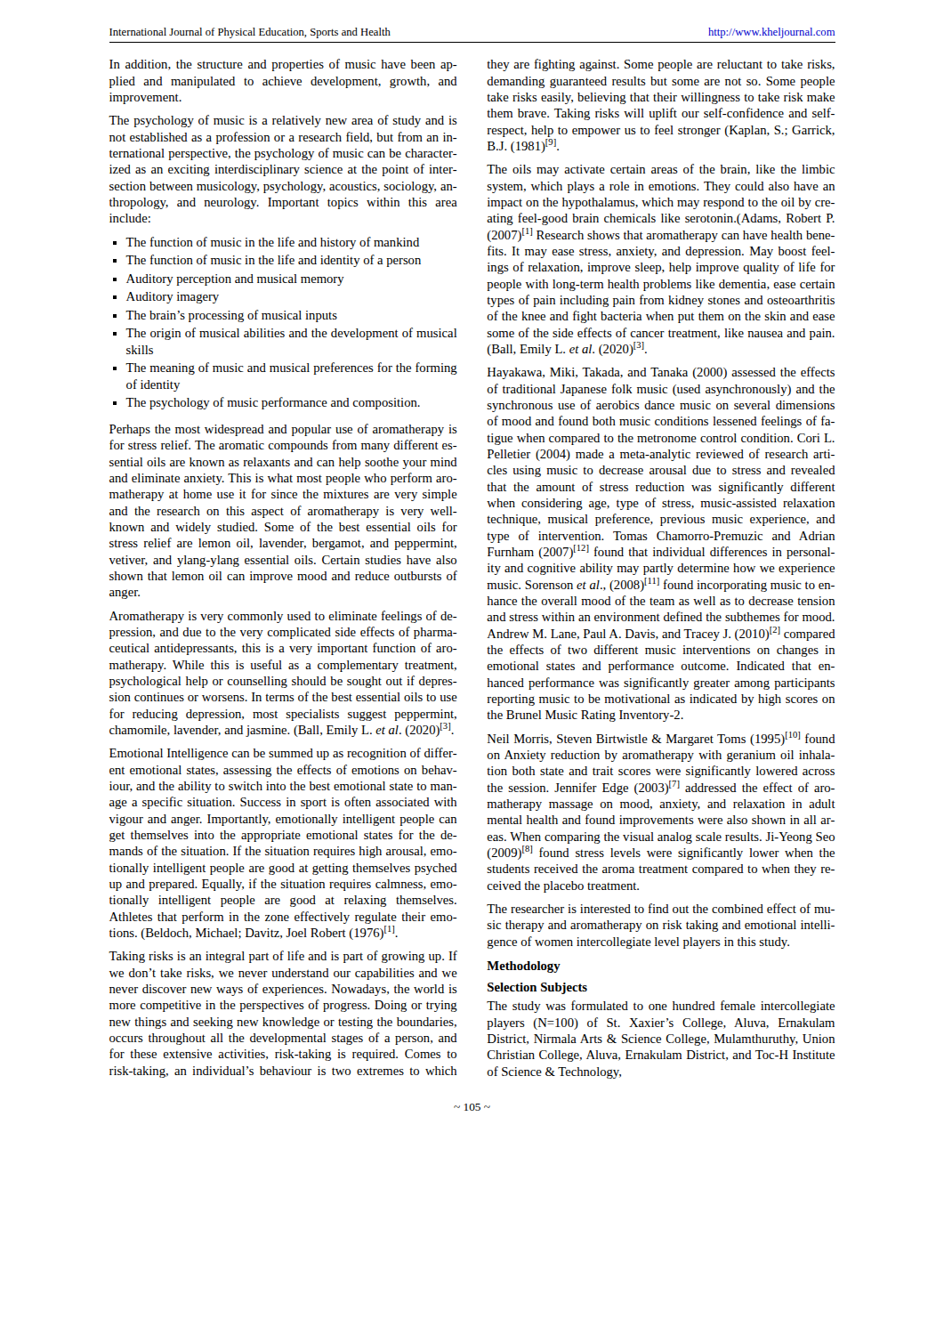International Journal of Physical Education, Sports and Health http://www.kheljournal.com
In addition, the structure and properties of music have been applied and manipulated to achieve development, growth, and improvement.
The psychology of music is a relatively new area of study and is not established as a profession or a research field, but from an international perspective, the psychology of music can be characterized as an exciting interdisciplinary science at the point of intersection between musicology, psychology, acoustics, sociology, anthropology, and neurology. Important topics within this area include:
The function of music in the life and history of mankind
The function of music in the life and identity of a person
Auditory perception and musical memory
Auditory imagery
The brain’s processing of musical inputs
The origin of musical abilities and the development of musical skills
The meaning of music and musical preferences for the forming of identity
The psychology of music performance and composition.
Perhaps the most widespread and popular use of aromatherapy is for stress relief. The aromatic compounds from many different essential oils are known as relaxants and can help soothe your mind and eliminate anxiety. This is what most people who perform aromatherapy at home use it for since the mixtures are very simple and the research on this aspect of aromatherapy is very well-known and widely studied. Some of the best essential oils for stress relief are lemon oil, lavender, bergamot, and peppermint, vetiver, and ylang-ylang essential oils. Certain studies have also shown that lemon oil can improve mood and reduce outbursts of anger.
Aromatherapy is very commonly used to eliminate feelings of depression, and due to the very complicated side effects of pharmaceutical antidepressants, this is a very important function of aromatherapy. While this is useful as a complementary treatment, psychological help or counselling should be sought out if depression continues or worsens. In terms of the best essential oils to use for reducing depression, most specialists suggest peppermint, chamomile, lavender, and jasmine. (Ball, Emily L. et al. (2020)[3].
Emotional Intelligence can be summed up as recognition of different emotional states, assessing the effects of emotions on behaviour, and the ability to switch into the best emotional state to manage a specific situation. Success in sport is often associated with vigour and anger. Importantly, emotionally intelligent people can get themselves into the appropriate emotional states for the demands of the situation. If the situation requires high arousal, emotionally intelligent people are good at getting themselves psyched up and prepared. Equally, if the situation requires calmness, emotionally intelligent people are good at relaxing themselves. Athletes that perform in the zone effectively regulate their emotions. (Beldoch, Michael; Davitz, Joel Robert (1976)[1].
Taking risks is an integral part of life and is part of growing up. If we don’t take risks, we never understand our capabilities and we never discover new ways of experiences. Nowadays, the world is more competitive in the perspectives of progress. Doing or trying new things and seeking new knowledge or testing the boundaries, occurs throughout all the developmental stages of a person, and for these extensive activities, risk-taking is required. Comes to risk-taking, an individual’s behaviour is two extremes to which they are fighting against. Some people are reluctant to take risks, demanding guaranteed results but some are not so. Some people take risks easily, believing that their willingness to take risk make them brave. Taking risks will uplift our self-confidence and self-respect, help to empower us to feel stronger (Kaplan, S.; Garrick, B.J. (1981)[9].
The oils may activate certain areas of the brain, like the limbic system, which plays a role in emotions. They could also have an impact on the hypothalamus, which may respond to the oil by creating feel-good brain chemicals like serotonin.(Adams, Robert P. (2007)[1] Research shows that aromatherapy can have health benefits. It may ease stress, anxiety, and depression. May boost feelings of relaxation, improve sleep, help improve quality of life for people with long-term health problems like dementia, ease certain types of pain including pain from kidney stones and osteoarthritis of the knee and fight bacteria when put them on the skin and ease some of the side effects of cancer treatment, like nausea and pain. (Ball, Emily L. et al. (2020)[3].
Hayakawa, Miki, Takada, and Tanaka (2000) assessed the effects of traditional Japanese folk music (used asynchronously) and the synchronous use of aerobics dance music on several dimensions of mood and found both music conditions lessened feelings of fatigue when compared to the metronome control condition. Cori L. Pelletier (2004) made a meta-analytic reviewed of research articles using music to decrease arousal due to stress and revealed that the amount of stress reduction was significantly different when considering age, type of stress, music-assisted relaxation technique, musical preference, previous music experience, and type of intervention. Tomas Chamorro-Premuzic and Adrian Furnham (2007)[12] found that individual differences in personality and cognitive ability may partly determine how we experience music. Sorenson et al., (2008)[11] found incorporating music to enhance the overall mood of the team as well as to decrease tension and stress within an environment defined the subthemes for mood. Andrew M. Lane, Paul A. Davis, and Tracey J. (2010)[2] compared the effects of two different music interventions on changes in emotional states and performance outcome. Indicated that enhanced performance was significantly greater among participants reporting music to be motivational as indicated by high scores on the Brunel Music Rating Inventory-2.
Neil Morris, Steven Birtwistle & Margaret Toms (1995)[10] found on Anxiety reduction by aromatherapy with geranium oil inhalation both state and trait scores were significantly lowered across the session. Jennifer Edge (2003)[7] addressed the effect of aromatherapy massage on mood, anxiety, and relaxation in adult mental health and found improvements were also shown in all areas. When comparing the visual analog scale results. Ji-Yeong Seo (2009)[8] found stress levels were significantly lower when the students received the aroma treatment compared to when they received the placebo treatment.
The researcher is interested to find out the combined effect of music therapy and aromatherapy on risk taking and emotional intelligence of women intercollegiate level players in this study.
Methodology
Selection Subjects
The study was formulated to one hundred female intercollegiate players (N=100) of St. Xaxier’s College, Aluva, Ernakulam District, Nirmala Arts & Science College, Mulamthuruthy, Union Christian College, Aluva, Ernakulam District, and Toc-H Institute of Science & Technology,
~ 105 ~